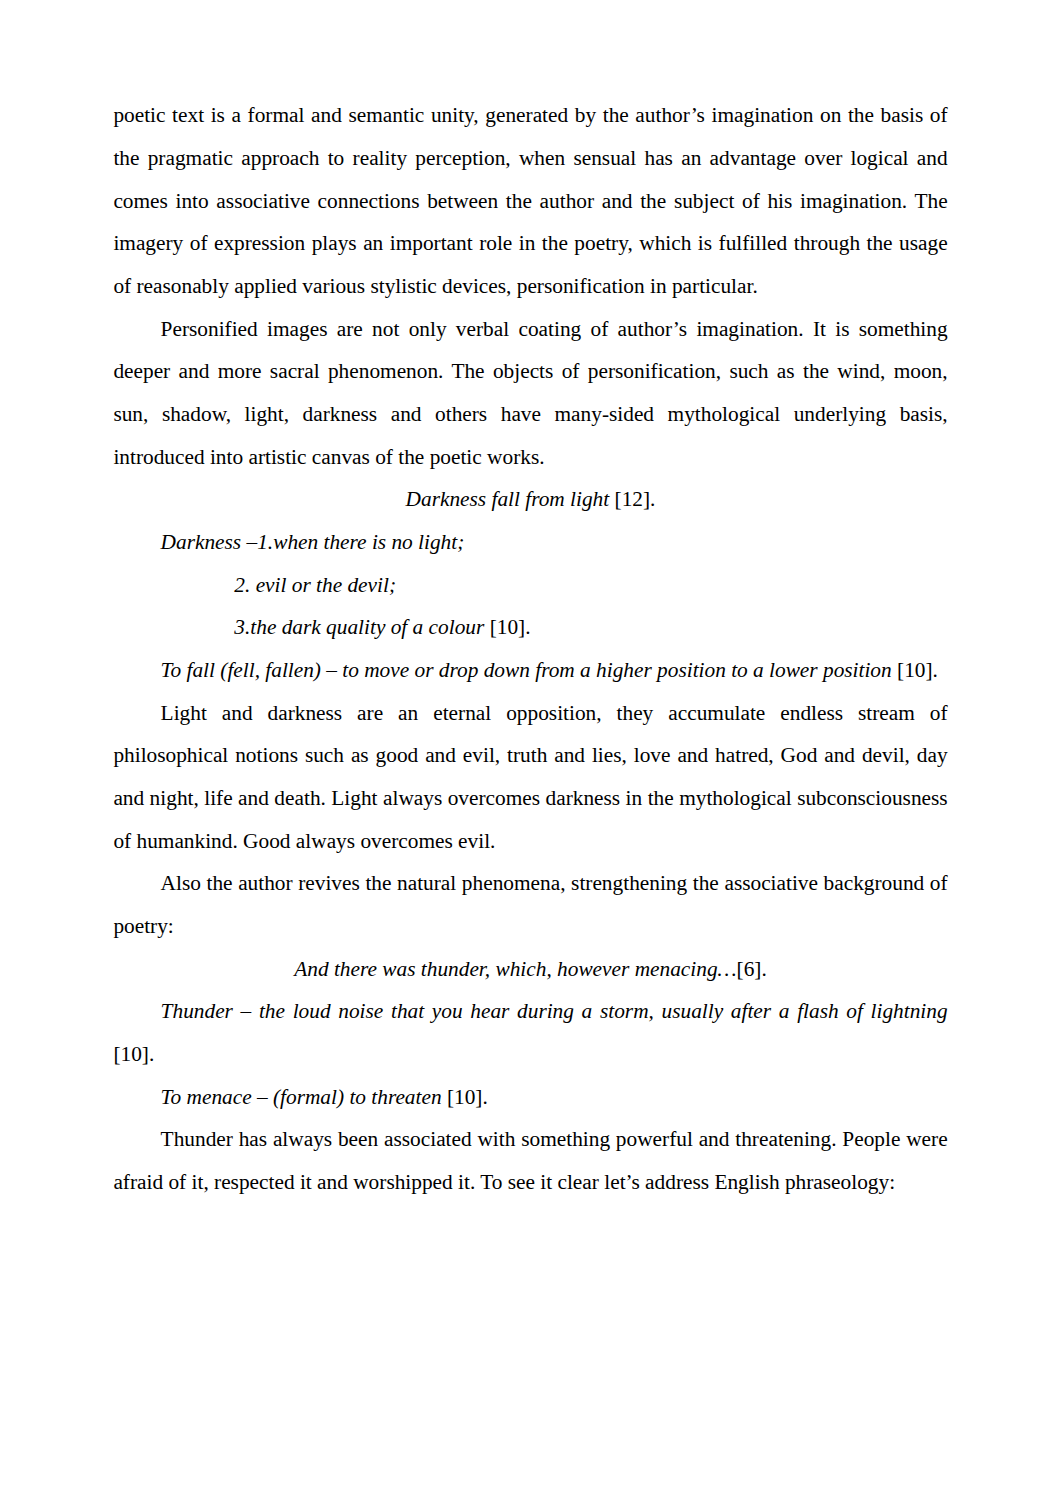poetic text is a formal and semantic unity, generated by the author’s imagination on the basis of the pragmatic approach to reality perception, when sensual has an advantage over logical and comes into associative connections between the author and the subject of his imagination. The imagery of expression plays an important role in the poetry, which is fulfilled through the usage of reasonably applied various stylistic devices, personification in particular.
Personified images are not only verbal coating of author’s imagination. It is something deeper and more sacral phenomenon. The objects of personification, such as the wind, moon, sun, shadow, light, darkness and others have many-sided mythological underlying basis, introduced into artistic canvas of the poetic works.
Darkness fall from light [12].
Darkness –1.when there is no light;
2. evil or the devil;
3.the dark quality of a colour [10].
To fall (fell, fallen) – to move or drop down from a higher position to a lower position [10].
Light and darkness are an eternal opposition, they accumulate endless stream of philosophical notions such as good and evil, truth and lies, love and hatred, God and devil, day and night, life and death. Light always overcomes darkness in the mythological subconsciousness of humankind. Good always overcomes evil.
Also the author revives the natural phenomena, strengthening the associative background of poetry:
And there was thunder, which, however menacing…[6].
Thunder – the loud noise that you hear during a storm, usually after a flash of lightning [10].
To menace – (formal) to threaten [10].
Thunder has always been associated with something powerful and threatening. People were afraid of it, respected it and worshipped it. To see it clear let’s address English phraseology: